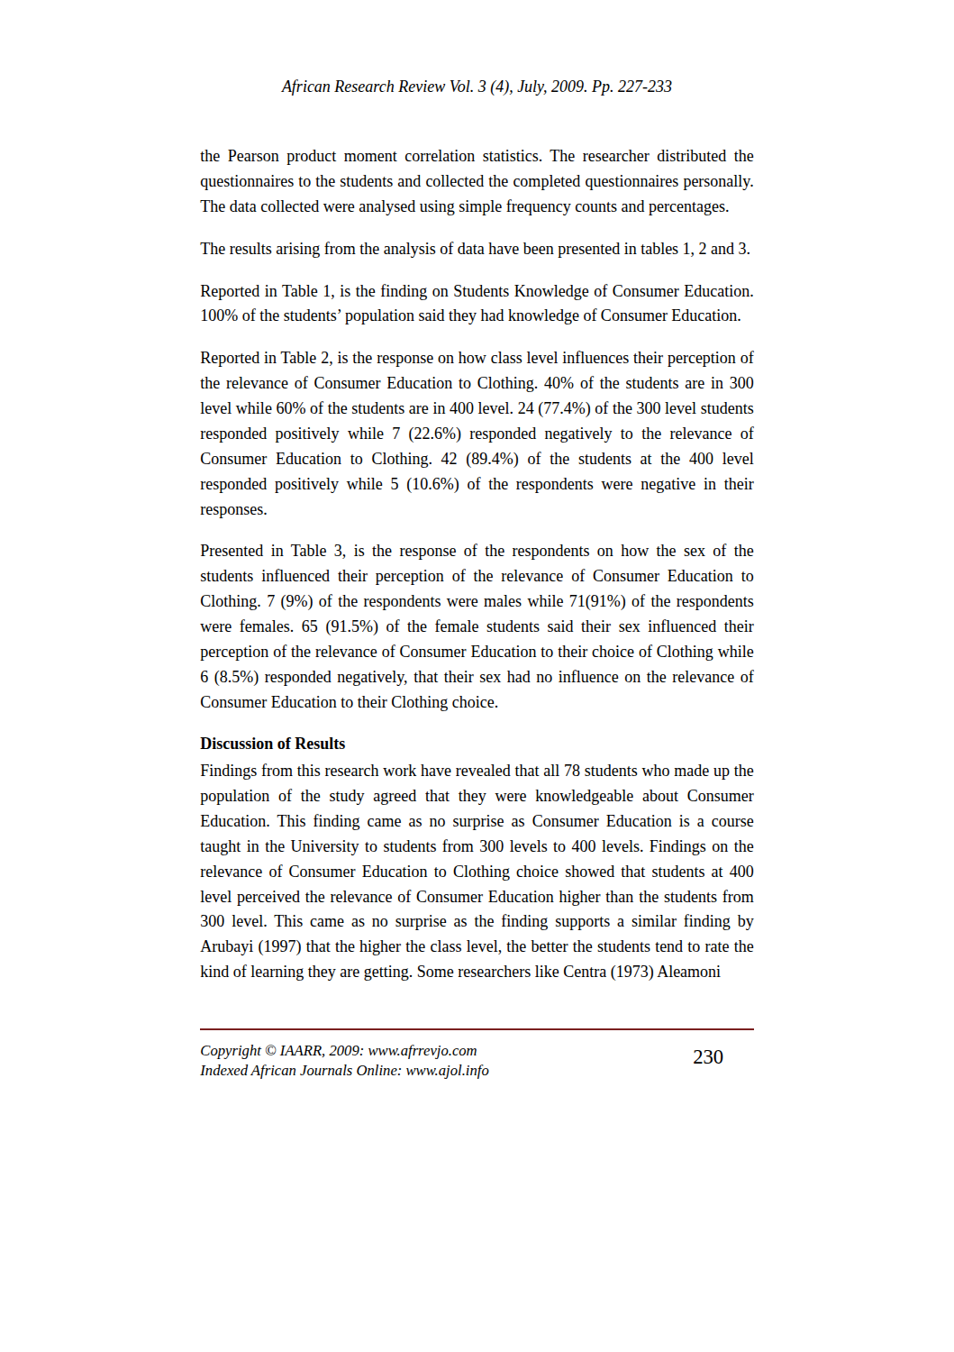African Research Review Vol. 3 (4), July, 2009. Pp. 227-233
the Pearson product moment correlation statistics. The researcher distributed the questionnaires to the students and collected the completed questionnaires personally. The data collected were analysed using simple frequency counts and percentages.
The results arising from the analysis of data have been presented in tables 1, 2 and 3.
Reported in Table 1, is the finding on Students Knowledge of Consumer Education. 100% of the students’ population said they had knowledge of Consumer Education.
Reported in Table 2, is the response on how class level influences their perception of the relevance of Consumer Education to Clothing. 40% of the students are in 300 level while 60% of the students are in 400 level. 24 (77.4%) of the 300 level students responded positively while 7 (22.6%) responded negatively to the relevance of Consumer Education to Clothing. 42 (89.4%) of the students at the 400 level responded positively while 5 (10.6%) of the respondents were negative in their responses.
Presented in Table 3, is the response of the respondents on how the sex of the students influenced their perception of the relevance of Consumer Education to Clothing. 7 (9%) of the respondents were males while 71(91%) of the respondents were females. 65 (91.5%) of the female students said their sex influenced their perception of the relevance of Consumer Education to their choice of Clothing while 6 (8.5%) responded negatively, that their sex had no influence on the relevance of Consumer Education to their Clothing choice.
Discussion of Results
Findings from this research work have revealed that all 78 students who made up the population of the study agreed that they were knowledgeable about Consumer Education. This finding came as no surprise as Consumer Education is a course taught in the University to students from 300 levels to 400 levels. Findings on the relevance of Consumer Education to Clothing choice showed that students at 400 level perceived the relevance of Consumer Education higher than the students from 300 level. This came as no surprise as the finding supports a similar finding by Arubayi (1997) that the higher the class level, the better the students tend to rate the kind of learning they are getting. Some researchers like Centra (1973) Aleamoni
Copyright © IAARR, 2009: www.afrrevjo.com
Indexed African Journals Online: www.ajol.info
230